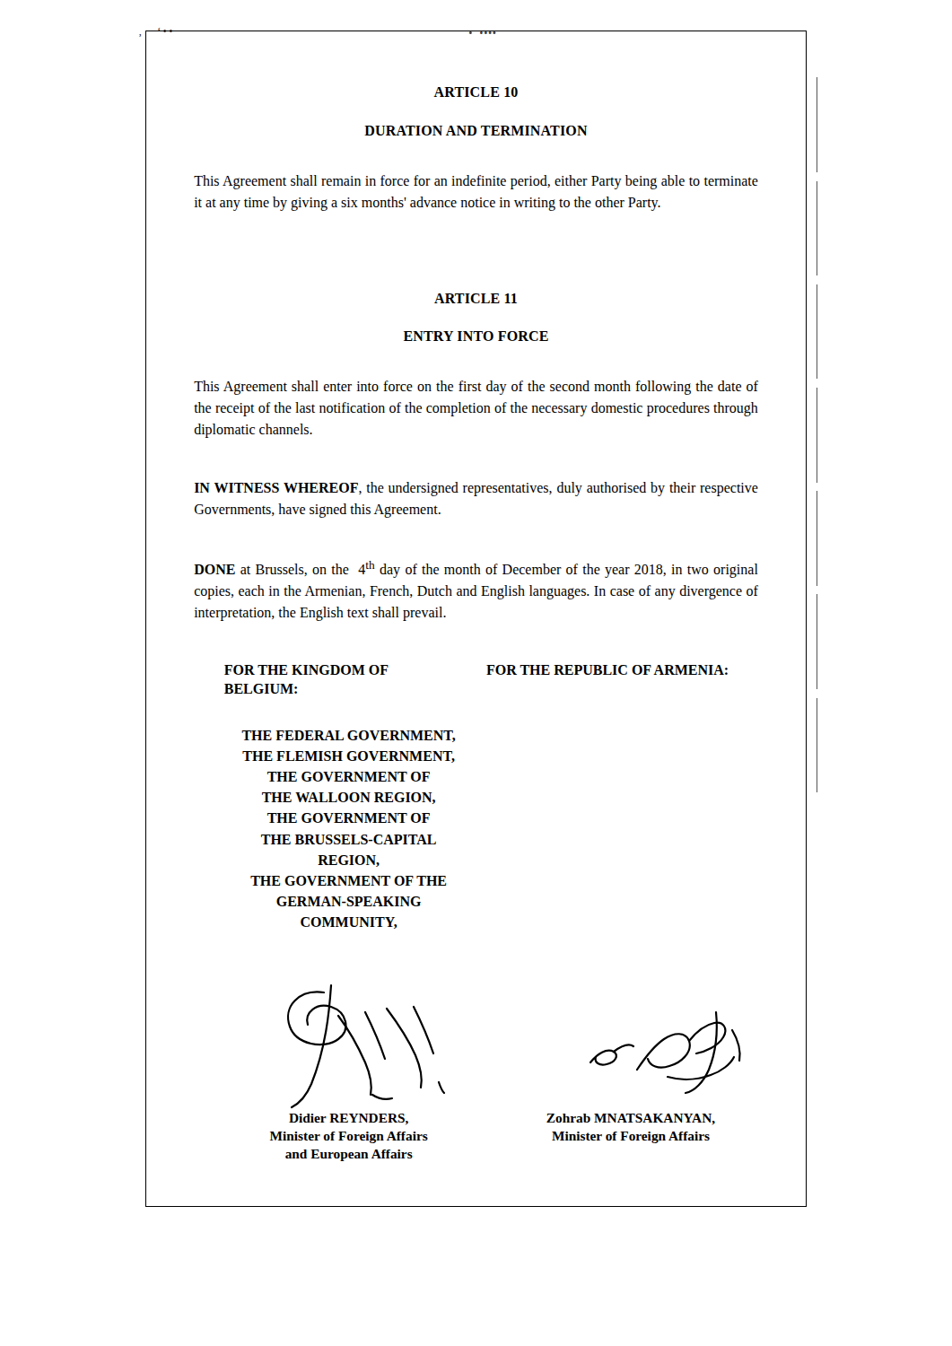,‘ • •
• ••••
ARTICLE 10
DURATION AND TERMINATION
This Agreement shall remain in force for an indefinite period, either Party being able to terminate it at any time by giving a six months' advance notice in writing to the other Party.
ARTICLE 11
ENTRY INTO FORCE
This Agreement shall enter into force on the first day of the second month following the date of the receipt of the last notification of the completion of the necessary domestic procedures through diplomatic channels.
IN WITNESS WHEREOF, the undersigned representatives, duly authorised by their respective Governments, have signed this Agreement.
DONE at Brussels, on the 4th day of the month of December of the year 2018, in two original copies, each in the Armenian, French, Dutch and English languages. In case of any divergence of interpretation, the English text shall prevail.
FOR THE KINGDOM OF BELGIUM:
THE FEDERAL GOVERNMENT,
THE FLEMISH GOVERNMENT,
THE GOVERNMENT OF
THE WALLOON REGION,
THE GOVERNMENT OF
THE BRUSSELS-CAPITAL REGION,
THE GOVERNMENT OF THE
GERMAN-SPEAKING COMMUNITY,
FOR THE REPUBLIC OF ARMENIA:
Didier REYNDERS,
Minister of Foreign Affairs
and European Affairs
Zohrab MNATSAKANYAN,
Minister of Foreign Affairs